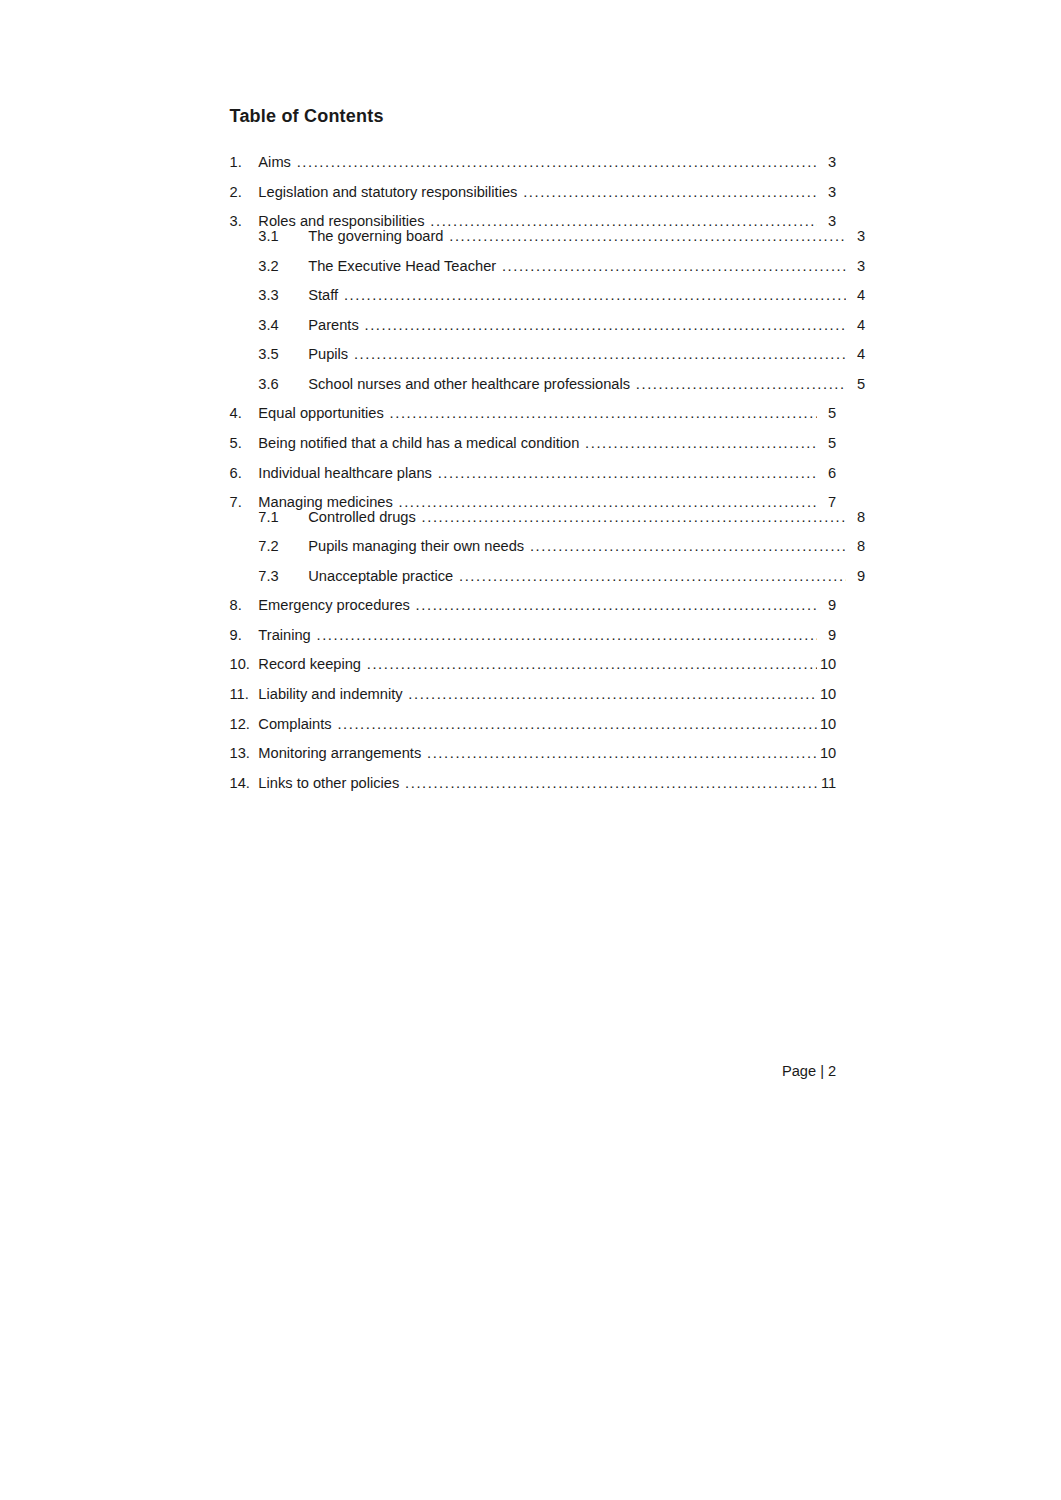Table of Contents
1. Aims .................................................................................................................................. 3
2. Legislation and statutory responsibilities ................................................................................. 3
3. Roles and responsibilities ................................................................................................. 3
3.1 The governing board ................................................................................................. 3
3.2 The Executive Head Teacher ................................................................................. 3
3.3 Staff ................................................................................................................. 4
3.4 Parents ............................................................................................................. 4
3.5 Pupils ............................................................................................................... 4
3.6 School nurses and other healthcare professionals ................................................. 5
4. Equal opportunities ......................................................................................................... 5
5. Being notified that a child has a medical condition ................................................. 5
6. Individual healthcare plans ............................................................................................. 6
7. Managing medicines ....................................................................................................... 7
7.1 Controlled drugs ......................................................................................... 8
7.2 Pupils managing their own needs ......................................................................... 8
7.3 Unacceptable practice ............................................................................................. 9
8. Emergency procedures ................................................................................................. 9
9. Training ................................................................................................................. 9
10. Record keeping ................................................................................................. 10
11. Liability and indemnity ............................................................................................. 10
12. Complaints ......................................................................................................... 10
13. Monitoring arrangements ............................................................................................. 10
14. Links to other policies ................................................................................................. 11
Page | 2